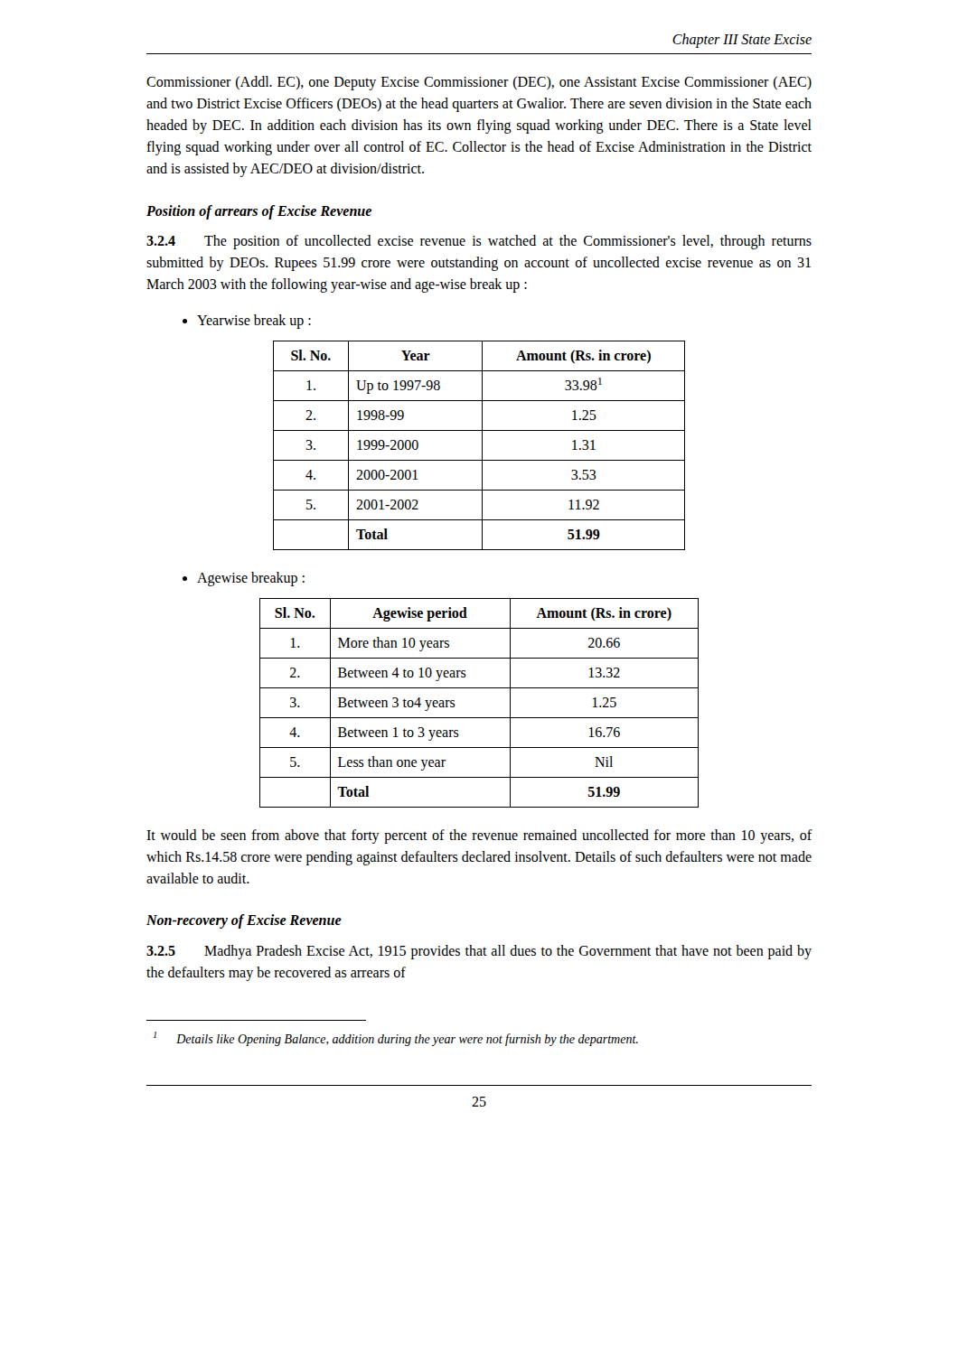Chapter III State Excise
Commissioner (Addl. EC), one Deputy Excise Commissioner (DEC), one Assistant Excise Commissioner (AEC) and two District Excise Officers (DEOs) at the head quarters at Gwalior. There are seven division in the State each headed by DEC. In addition each division has its own flying squad working under DEC. There is a State level flying squad working under over all control of EC. Collector is the head of Excise Administration in the District and is assisted by AEC/DEO at division/district.
Position of arrears of Excise Revenue
3.2.4  The position of uncollected excise revenue is watched at the Commissioner's level, through returns submitted by DEOs. Rupees 51.99 crore were outstanding on account of uncollected excise revenue as on 31 March 2003 with the following year-wise and age-wise break up :
Yearwise break up :
| Sl. No. | Year | Amount (Rs. in crore) |
| --- | --- | --- |
| 1. | Up to 1997-98 | 33.98 1 |
| 2. | 1998-99 | 1.25 |
| 3. | 1999-2000 | 1.31 |
| 4. | 2000-2001 | 3.53 |
| 5. | 2001-2002 | 11.92 |
| | Total | 51.99 |
Agewise breakup :
| Sl. No. | Agewise period | Amount (Rs. in crore) |
| --- | --- | --- |
| 1. | More than 10 years | 20.66 |
| 2. | Between 4 to 10 years | 13.32 |
| 3. | Between 3 to4 years | 1.25 |
| 4. | Between 1 to 3 years | 16.76 |
| 5. | Less than one year | Nil |
| | Total | 51.99 |
It would be seen from above that forty percent of the revenue remained uncollected for more than 10 years, of which Rs.14.58 crore were pending against defaulters declared insolvent. Details of such defaulters were not made available to audit.
Non-recovery of Excise Revenue
3.2.5  Madhya Pradesh Excise Act, 1915 provides that all dues to the Government that have not been paid by the defaulters may be recovered as arrears of
1 Details like Opening Balance, addition during the year were not furnish by the department.
25